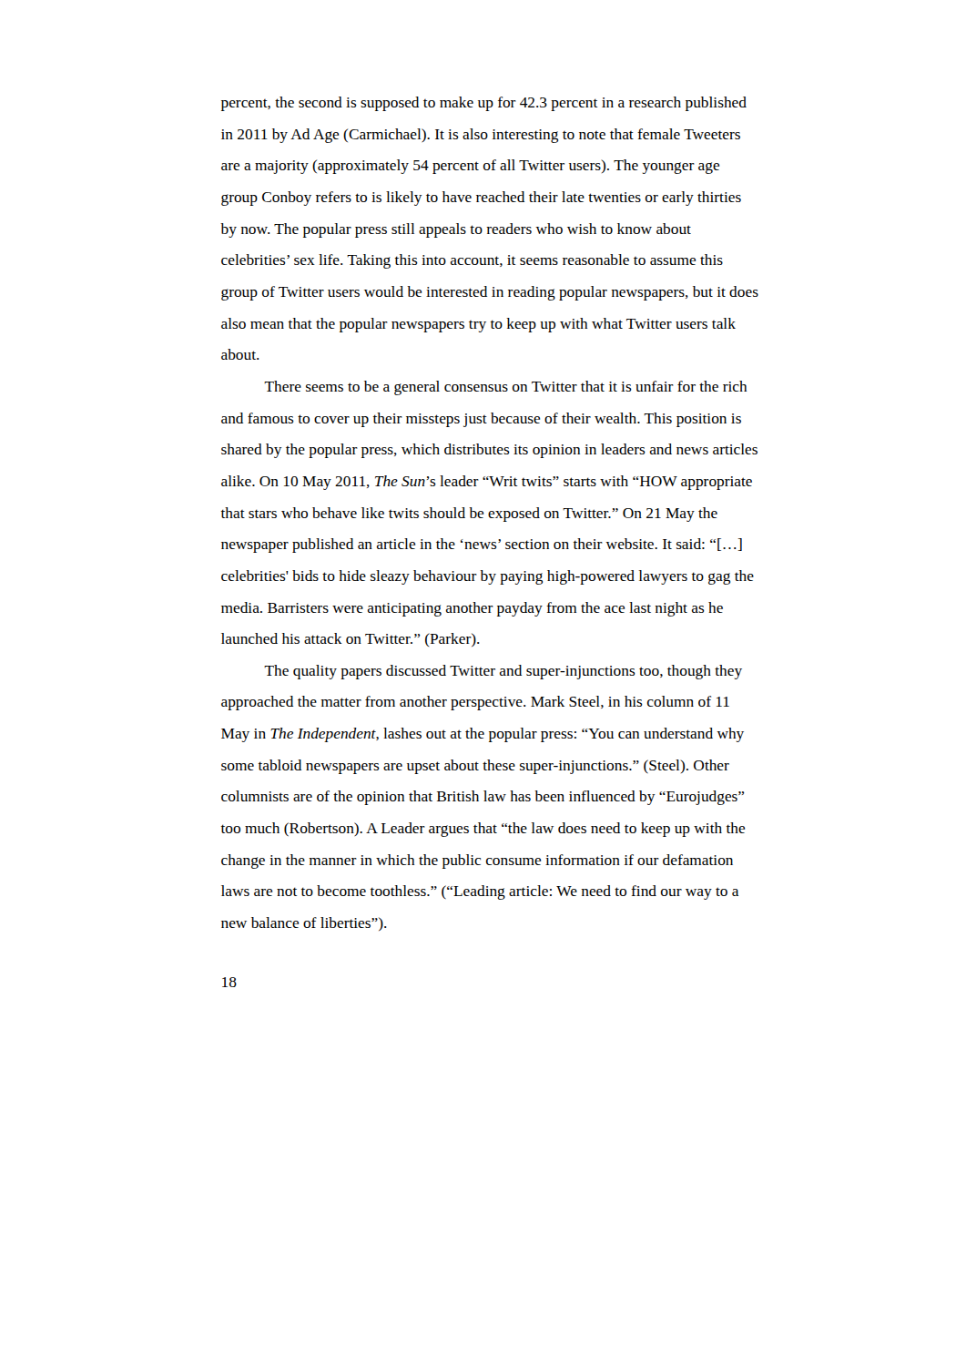percent, the second is supposed to make up for 42.3 percent in a research published in 2011 by Ad Age (Carmichael). It is also interesting to note that female Tweeters are a majority (approximately 54 percent of all Twitter users). The younger age group Conboy refers to is likely to have reached their late twenties or early thirties by now. The popular press still appeals to readers who wish to know about celebrities’ sex life. Taking this into account, it seems reasonable to assume this group of Twitter users would be interested in reading popular newspapers, but it does also mean that the popular newspapers try to keep up with what Twitter users talk about.
There seems to be a general consensus on Twitter that it is unfair for the rich and famous to cover up their missteps just because of their wealth. This position is shared by the popular press, which distributes its opinion in leaders and news articles alike. On 10 May 2011, The Sun’s leader “Writ twits” starts with “HOW appropriate that stars who behave like twits should be exposed on Twitter.” On 21 May the newspaper published an article in the ‘news’ section on their website. It said: “[…] celebrities' bids to hide sleazy behaviour by paying high-powered lawyers to gag the media. Barristers were anticipating another payday from the ace last night as he launched his attack on Twitter.” (Parker).
The quality papers discussed Twitter and super-injunctions too, though they approached the matter from another perspective. Mark Steel, in his column of 11 May in The Independent, lashes out at the popular press: “You can understand why some tabloid newspapers are upset about these super-injunctions.” (Steel). Other columnists are of the opinion that British law has been influenced by “Eurojudges” too much (Robertson). A Leader argues that “the law does need to keep up with the change in the manner in which the public consume information if our defamation laws are not to become toothless.” (“Leading article: We need to find our way to a new balance of liberties”).
18